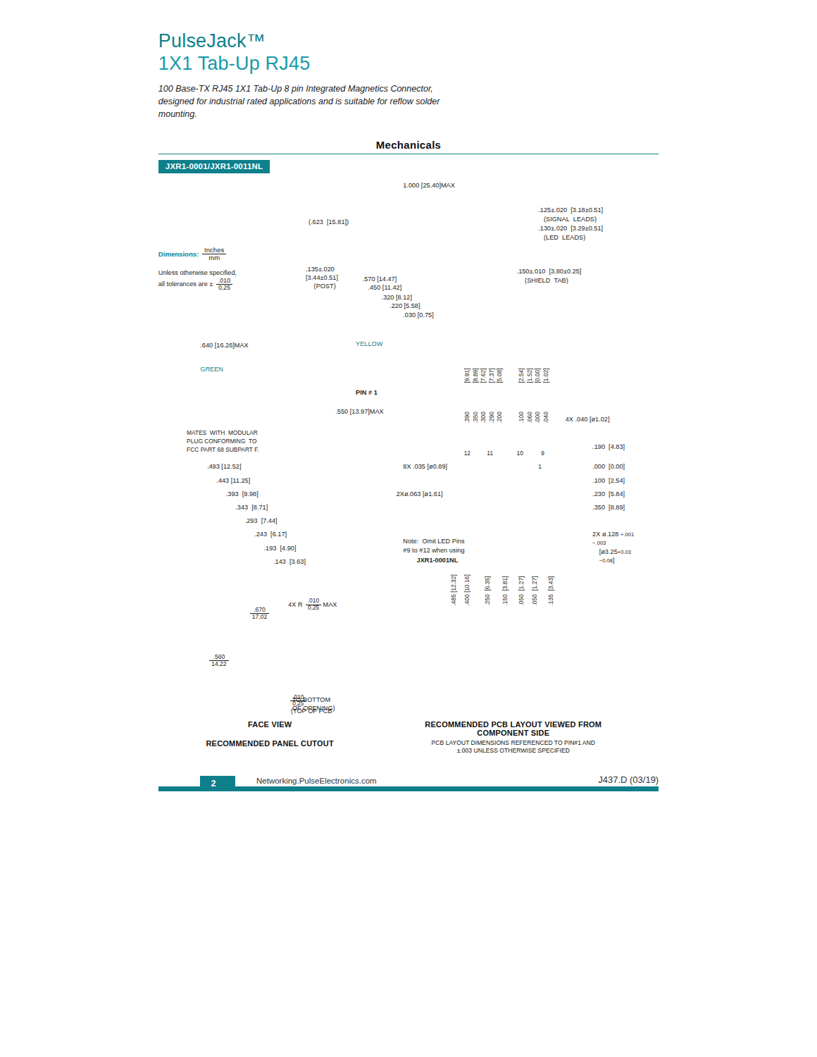PulseJack™ 1X1 Tab-Up RJ45
100 Base-TX RJ45 1X1 Tab-Up 8 pin Integrated Magnetics Connector, designed for industrial rated applications and is suitable for reflow solder mounting.
Mechanicals
JXR1-0001/JXR1-0011NL
Dimensions: Inches mm
Unless otherwise specified,
all tolerances are ± .0100,25
1.000 [25.40]MAX
.125±.020 [3.18±0.51]
(SIGNAL LEADS)
.130±.020 [3.29±0.51]
(LED LEADS)
(.623 [15.81])
.135±.020
[3.44±0.51]
(POST)
.570 [14.47]
.450 [11.42]
.320 [8.12]
.220 [5.58]
.030 [0.75]
.150±.010 [3.80±0.25]
(SHIELD TAB)
.640 [16.26]MAX
YELLOW
GREEN
PIN # 1
.550 [13.97]MAX
MATES WITH MODULAR
PLUG CONFORMING TO
FCC PART 68 SUBPART F.
.493 [12.52]
.443 [11.25]
.393 [9.98]
.343 [8.71]
.293 [7.44]
.243 [6.17]
.193 [4.90]
.143 [3.63]
[9.91]
[8.89]
[7.62]
[7.37]
[5.08]
[2.54]
[1.52]
[0.00]
[1.02]
.390
.350
.300
.290
.200
.100
.060
.000
.040
4X .040 [ø1.02]
.190 [4.83]
12
11
10
9
1
8X .035 [ø0.89]
.000 [0.00]
.100 [2.54]
2Xø.063 [ø1.61]
.230 [5.84]
.350 [8.89]
2X ø.128 +.001
−.003
[ø3.25+0.03
−0.08]
Note: Omit LED Pins
#9 to #12 when using
JXR1-0001NL
.485 [12.32]
.400 [10.16]
.250 [6.35]
.150 [3.81]
.050 [1.27]
.050 [1.27]
.135 [3.43]
.67017,02
4X R .0100,25 MAX
.56014,22
.0100,25 (TOP OF PCB
TO BOTTOM
OF OPENING)
FACE VIEW
RECOMMENDED PANEL CUTOUT
RECOMMENDED PCB LAYOUT VIEWED FROM
COMPONENT SIDE PCB LAYOUT DIMENSIONS REFERENCED TO PIN#1 AND
±.003 UNLESS OTHERWISE SPECIFIED
2
Networking.PulseElectronics.com
J437.D (03/19)